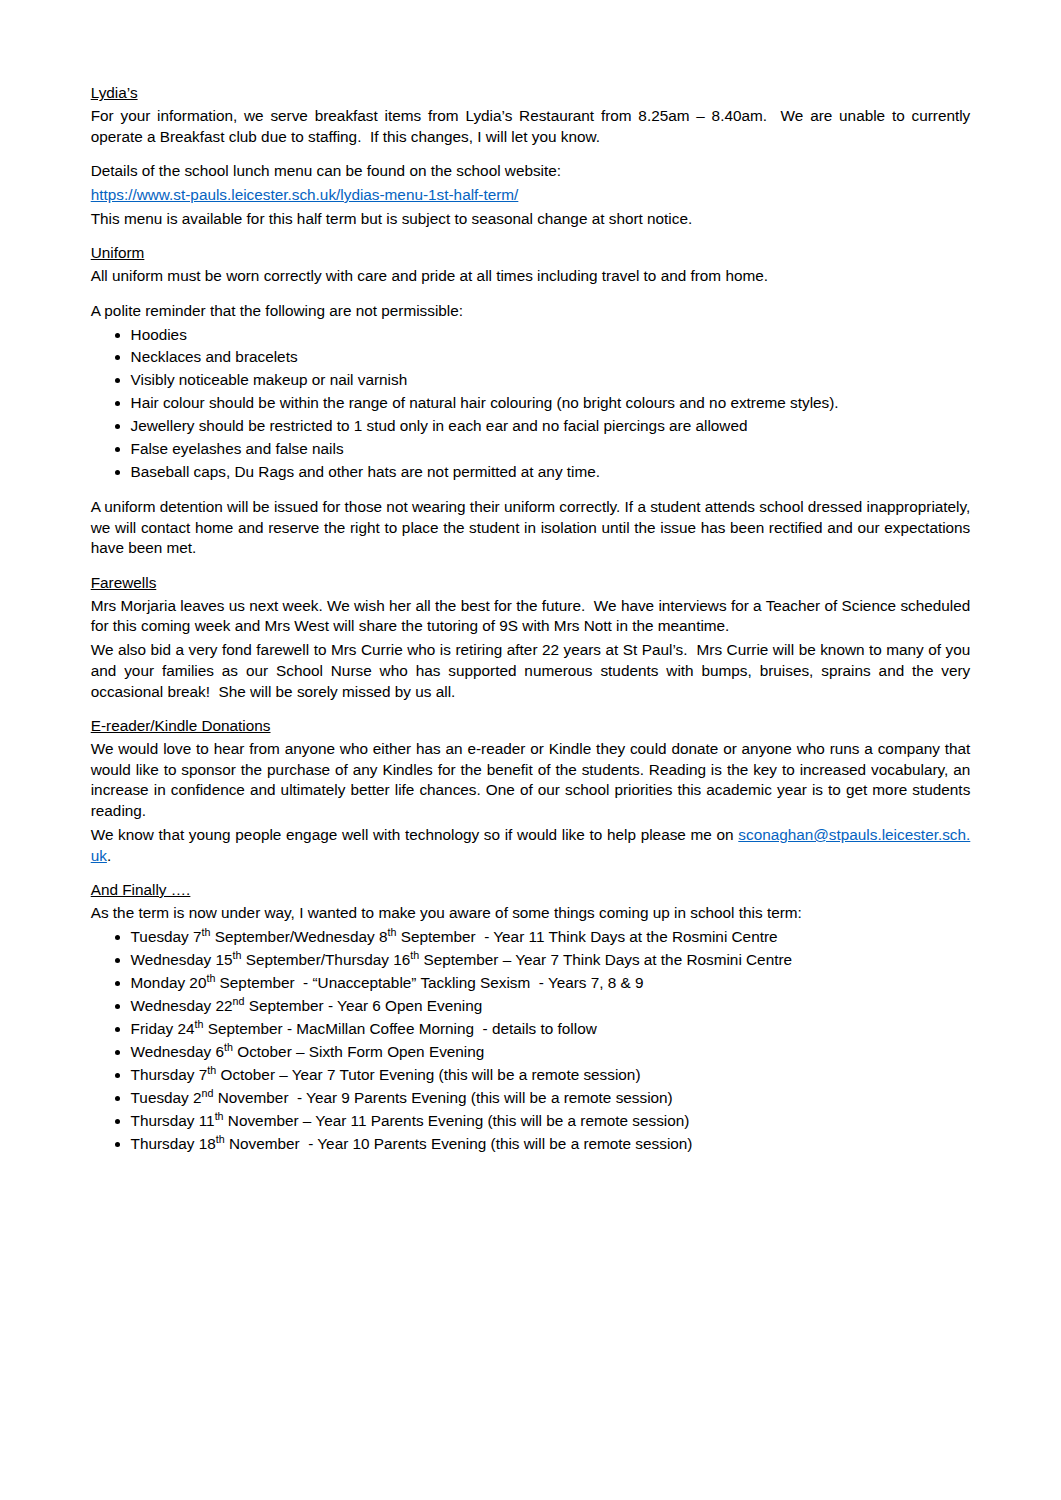Lydia’s
For your information, we serve breakfast items from Lydia’s Restaurant from 8.25am – 8.40am. We are unable to currently operate a Breakfast club due to staffing. If this changes, I will let you know.
Details of the school lunch menu can be found on the school website:
https://www.st-pauls.leicester.sch.uk/lydias-menu-1st-half-term/
This menu is available for this half term but is subject to seasonal change at short notice.
Uniform
All uniform must be worn correctly with care and pride at all times including travel to and from home.
A polite reminder that the following are not permissible:
Hoodies
Necklaces and bracelets
Visibly noticeable makeup or nail varnish
Hair colour should be within the range of natural hair colouring (no bright colours and no extreme styles).
Jewellery should be restricted to 1 stud only in each ear and no facial piercings are allowed
False eyelashes and false nails
Baseball caps, Du Rags and other hats are not permitted at any time.
A uniform detention will be issued for those not wearing their uniform correctly. If a student attends school dressed inappropriately, we will contact home and reserve the right to place the student in isolation until the issue has been rectified and our expectations have been met.
Farewells
Mrs Morjaria leaves us next week. We wish her all the best for the future. We have interviews for a Teacher of Science scheduled for this coming week and Mrs West will share the tutoring of 9S with Mrs Nott in the meantime.
We also bid a very fond farewell to Mrs Currie who is retiring after 22 years at St Paul’s. Mrs Currie will be known to many of you and your families as our School Nurse who has supported numerous students with bumps, bruises, sprains and the very occasional break! She will be sorely missed by us all.
E-reader/Kindle Donations
We would love to hear from anyone who either has an e-reader or Kindle they could donate or anyone who runs a company that would like to sponsor the purchase of any Kindles for the benefit of the students. Reading is the key to increased vocabulary, an increase in confidence and ultimately better life chances. One of our school priorities this academic year is to get more students reading.
We know that young people engage well with technology so if would like to help please me on sconaghan@stpauls.leicester.sch.uk.
And Finally ….
As the term is now under way, I wanted to make you aware of some things coming up in school this term:
Tuesday 7th September/Wednesday 8th September - Year 11 Think Days at the Rosmini Centre
Wednesday 15th September/Thursday 16th September – Year 7 Think Days at the Rosmini Centre
Monday 20th September - “Unacceptable” Tackling Sexism - Years 7, 8 & 9
Wednesday 22nd September - Year 6 Open Evening
Friday 24th September - MacMillan Coffee Morning - details to follow
Wednesday 6th October – Sixth Form Open Evening
Thursday 7th October – Year 7 Tutor Evening (this will be a remote session)
Tuesday 2nd November - Year 9 Parents Evening (this will be a remote session)
Thursday 11th November – Year 11 Parents Evening (this will be a remote session)
Thursday 18th November - Year 10 Parents Evening (this will be a remote session)